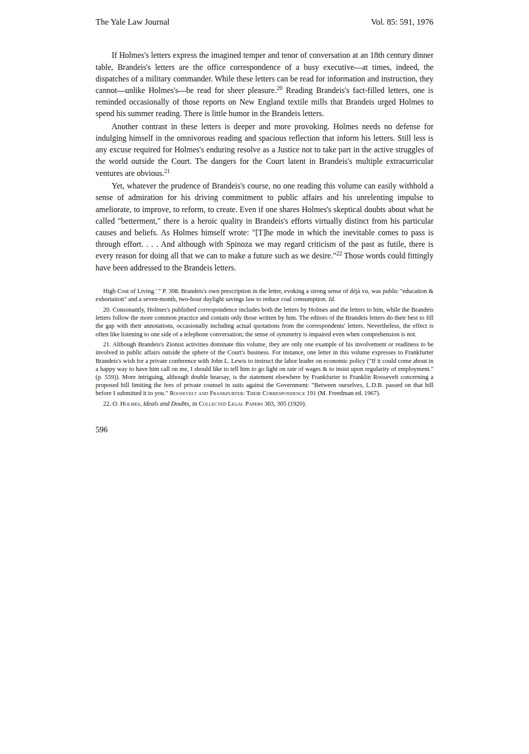The Yale Law Journal Vol. 85: 591, 1976
If Holmes's letters express the imagined temper and tenor of conversation at an 18th century dinner table, Brandeis's letters are the office correspondence of a busy executive—at times, indeed, the dispatches of a military commander. While these letters can be read for information and instruction, they cannot—unlike Holmes's—be read for sheer pleasure.20 Reading Brandeis's fact-filled letters, one is reminded occasionally of those reports on New England textile mills that Brandeis urged Holmes to spend his summer reading. There is little humor in the Brandeis letters.
Another contrast in these letters is deeper and more provoking. Holmes needs no defense for indulging himself in the omnivorous reading and spacious reflection that inform his letters. Still less is any excuse required for Holmes's enduring resolve as a Justice not to take part in the active struggles of the world outside the Court. The dangers for the Court latent in Brandeis's multiple extracurricular ventures are obvious.21
Yet, whatever the prudence of Brandeis's course, no one reading this volume can easily withhold a sense of admiration for his driving commitment to public affairs and his unrelenting impulse to ameliorate, to improve, to reform, to create. Even if one shares Holmes's skeptical doubts about what he called "betterment," there is a heroic quality in Brandeis's efforts virtually distinct from his particular causes and beliefs. As Holmes himself wrote: "[T]he mode in which the inevitable comes to pass is through effort. . . . And although with Spinoza we may regard criticism of the past as futile, there is every reason for doing all that we can to make a future such as we desire."22 Those words could fittingly have been addressed to the Brandeis letters.
High Cost of Living.' " P. 308. Brandeis's own prescription in the letter, evoking a strong sense of déjà vu, was public "education & exhortation" and a seven-month, two-hour daylight savings law to reduce coal consumption. Id.
20. Consonantly, Holmes's published correspondence includes both the letters by Holmes and the letters to him, while the Brandeis letters follow the more common practice and contain only those written by him. The editors of the Brandeis letters do their best to fill the gap with their annotations, occasionally including actual quotations from the correspondents' letters. Nevertheless, the effect is often like listening to one side of a telephone conversation; the sense of symmetry is impaired even when comprehension is not.
21. Although Brandeis's Zionist activities dominate this volume, they are only one example of his involvement or readiness to be involved in public affairs outside the sphere of the Court's business. For instance, one letter in this volume expresses to Frankfurter Brandeis's wish for a private conference with John L. Lewis to instruct the labor leader on economic policy ("If it could come about in a happy way to have him call on me, I should like to tell him to go light on rate of wages & to insist upon regularity of employment." (p. 559)). More intriguing, although double hearsay, is the statement elsewhere by Frankfurter to Franklin Roosevelt concerning a proposed bill limiting the fees of private counsel in suits against the Government: "Between ourselves, L.D.B. passed on that bill before I submitted it to you." Roosevelt and Frankfurter: Their Correspondence 191 (M. Freedman ed. 1967).
22. O. Holmes, Ideals and Doubts, in Collected Legal Papers 303, 305 (1920).
596